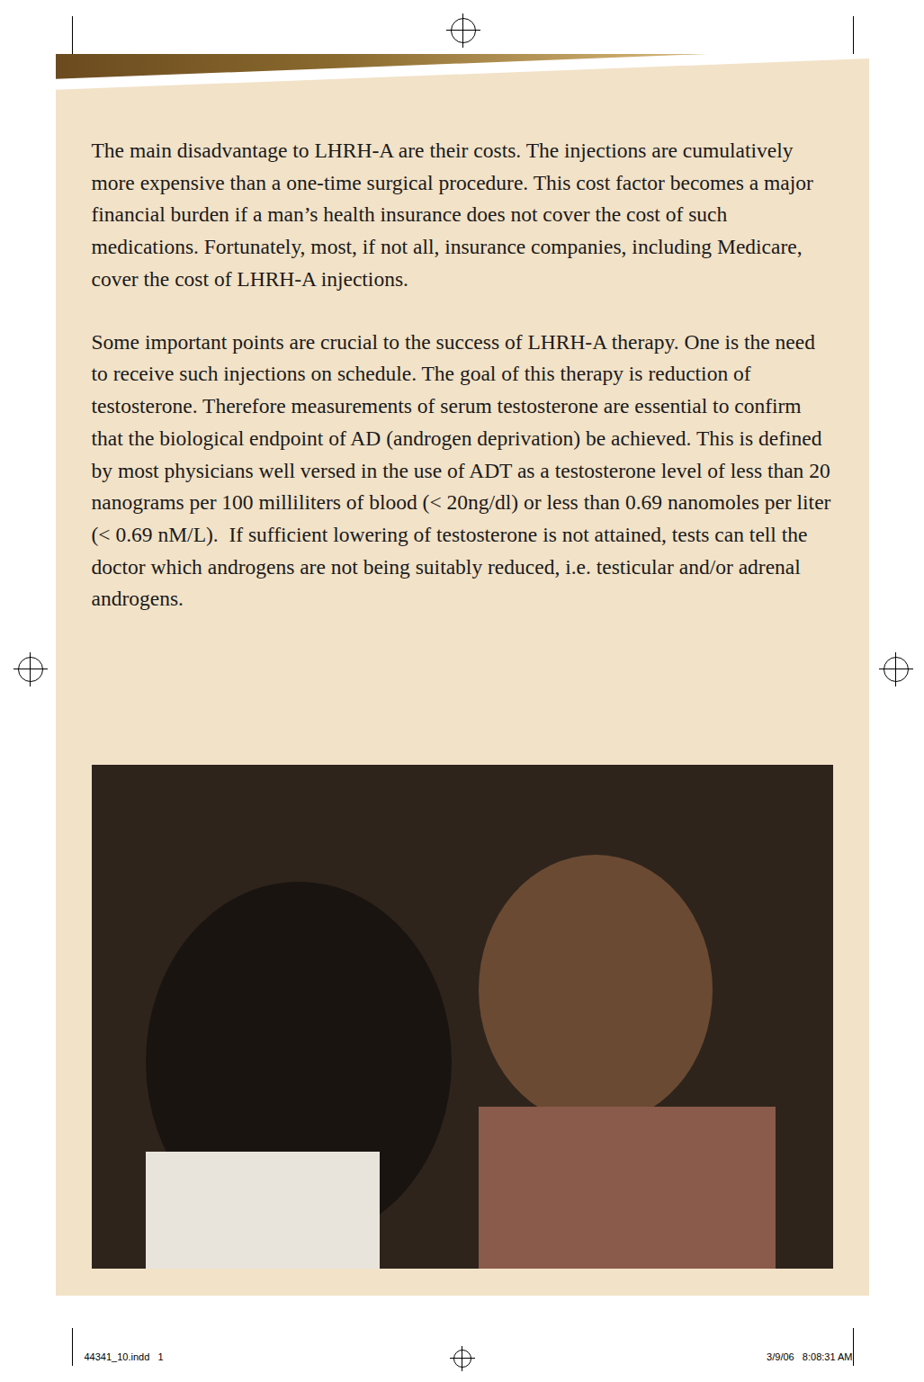The main disadvantage to LHRH-A are their costs. The injections are cumulatively more expensive than a one-time surgical procedure. This cost factor becomes a major financial burden if a man’s health insurance does not cover the cost of such medications. Fortunately, most, if not all, insurance companies, including Medicare, cover the cost of LHRH-A injections.
Some important points are crucial to the success of LHRH-A therapy. One is the need to receive such injections on schedule. The goal of this therapy is reduction of testosterone. Therefore measurements of serum testosterone are essential to confirm that the biological endpoint of AD (androgen deprivation) be achieved. This is defined by most physicians well versed in the use of ADT as a testosterone level of less than 20 nanograms per 100 milliliters of blood (< 20ng/dl) or less than 0.69 nanomoles per liter (< 0.69 nM/L). If sufficient lowering of testosterone is not attained, tests can tell the doctor which androgens are not being suitably reduced, i.e. testicular and/or adrenal androgens.
44341_10.indd 1
3/9/06 8:08:31 AM